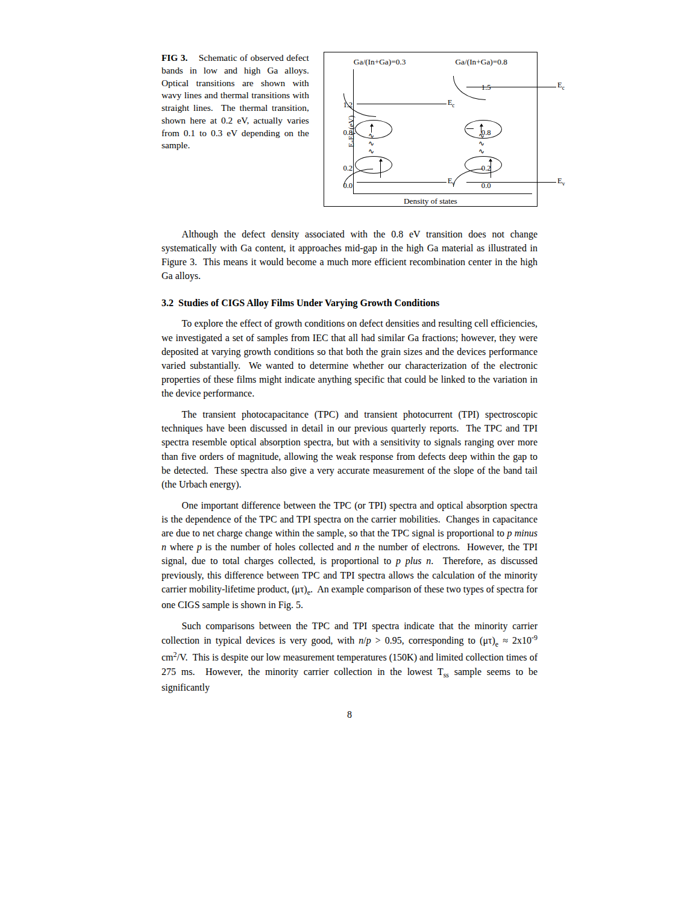FIG 3. Schematic of observed defect bands in low and high Ga alloys. Optical transitions are shown with wavy lines and thermal transitions with straight lines. The thermal transition, shown here at 0.2 eV, actually varies from 0.1 to 0.3 eV depending on the sample.
Ga/(In+Ga)=0.3 Ga/(In+Ga)=0.8
E-EV (eV)
1.2
0.8
0.2
0.0
1.5
0.8
0.2
0.0
Ec
Ev
∿∿∿
Ec
Ev
∿∿∿
Density of states
Although the defect density associated with the 0.8 eV transition does not change systematically with Ga content, it approaches mid-gap in the high Ga material as illustrated in Figure 3. This means it would become a much more efficient recombination center in the high Ga alloys.
3.2 Studies of CIGS Alloy Films Under Varying Growth Conditions
To explore the effect of growth conditions on defect densities and resulting cell efficiencies, we investigated a set of samples from IEC that all had similar Ga fractions; however, they were deposited at varying growth conditions so that both the grain sizes and the devices performance varied substantially. We wanted to determine whether our characterization of the electronic properties of these films might indicate anything specific that could be linked to the variation in the device performance.
The transient photocapacitance (TPC) and transient photocurrent (TPI) spectroscopic techniques have been discussed in detail in our previous quarterly reports. The TPC and TPI spectra resemble optical absorption spectra, but with a sensitivity to signals ranging over more than five orders of magnitude, allowing the weak response from defects deep within the gap to be detected. These spectra also give a very accurate measurement of the slope of the band tail (the Urbach energy).
One important difference between the TPC (or TPI) spectra and optical absorption spectra is the dependence of the TPC and TPI spectra on the carrier mobilities. Changes in capacitance are due to net charge change within the sample, so that the TPC signal is proportional to p minus n where p is the number of holes collected and n the number of electrons. However, the TPI signal, due to total charges collected, is proportional to p plus n. Therefore, as discussed previously, this difference between TPC and TPI spectra allows the calculation of the minority carrier mobility-lifetime product, (μτ)e. An example comparison of these two types of spectra for one CIGS sample is shown in Fig. 5.
Such comparisons between the TPC and TPI spectra indicate that the minority carrier collection in typical devices is very good, with n/p > 0.95, corresponding to (μτ)e ≈ 2x10-9 cm2/V. This is despite our low measurement temperatures (150K) and limited collection times of 275 ms. However, the minority carrier collection in the lowest Tss sample seems to be significantly
8